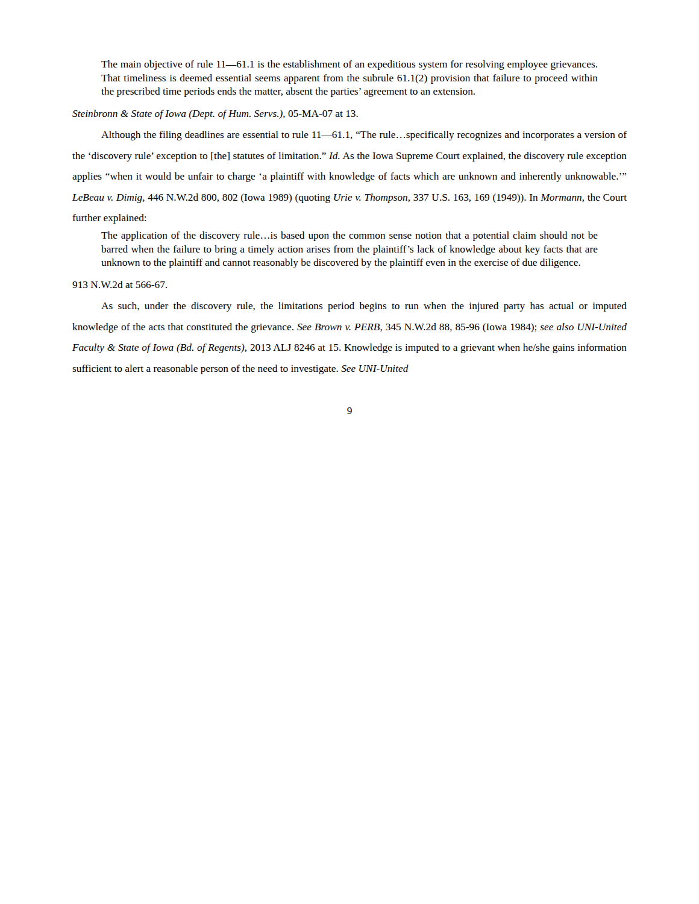The main objective of rule 11—61.1 is the establishment of an expeditious system for resolving employee grievances. That timeliness is deemed essential seems apparent from the subrule 61.1(2) provision that failure to proceed within the prescribed time periods ends the matter, absent the parties’ agreement to an extension.
Steinbronn & State of Iowa (Dept. of Hum. Servs.), 05-MA-07 at 13.
Although the filing deadlines are essential to rule 11—61.1, “The rule…specifically recognizes and incorporates a version of the ‘discovery rule’ exception to [the] statutes of limitation.” Id. As the Iowa Supreme Court explained, the discovery rule exception applies “when it would be unfair to charge ‘a plaintiff with knowledge of facts which are unknown and inherently unknowable.’” LeBeau v. Dimig, 446 N.W.2d 800, 802 (Iowa 1989) (quoting Urie v. Thompson, 337 U.S. 163, 169 (1949)). In Mormann, the Court further explained:
The application of the discovery rule…is based upon the common sense notion that a potential claim should not be barred when the failure to bring a timely action arises from the plaintiff’s lack of knowledge about key facts that are unknown to the plaintiff and cannot reasonably be discovered by the plaintiff even in the exercise of due diligence.
913 N.W.2d at 566-67.
As such, under the discovery rule, the limitations period begins to run when the injured party has actual or imputed knowledge of the acts that constituted the grievance. See Brown v. PERB, 345 N.W.2d 88, 85-96 (Iowa 1984); see also UNI-United Faculty & State of Iowa (Bd. of Regents), 2013 ALJ 8246 at 15. Knowledge is imputed to a grievant when he/she gains information sufficient to alert a reasonable person of the need to investigate. See UNI-United
9